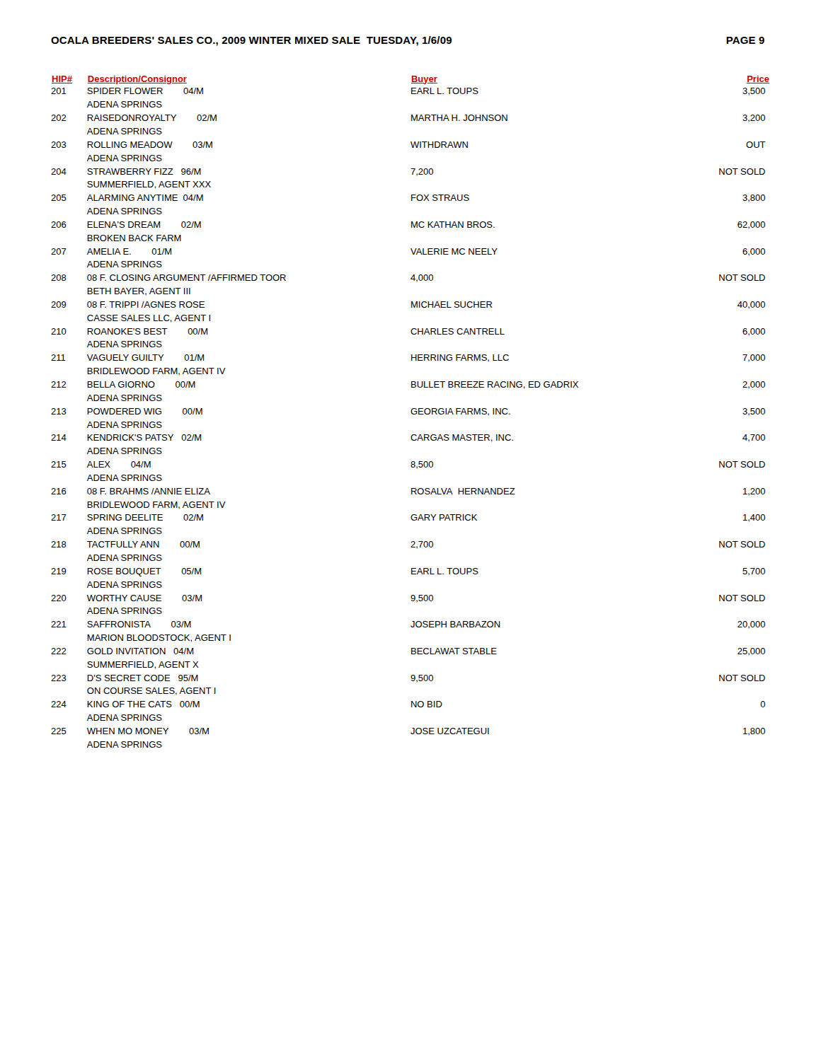OCALA BREEDERS' SALES CO., 2009 WINTER MIXED SALE TUESDAY, 1/6/09PAGE 9
| HIP# | Description/Consignor | Buyer | Price |
| --- | --- | --- | --- |
| 201 | SPIDER FLOWER 04/M ADENA SPRINGS | EARL L. TOUPS | 3,500 |
| 202 | RAISEDONROYALTY 02/M ADENA SPRINGS | MARTHA H. JOHNSON | 3,200 |
| 203 | ROLLING MEADOW 03/M ADENA SPRINGS | WITHDRAWN | OUT |
| 204 | STRAWBERRY FIZZ 96/M SUMMERFIELD, AGENT XXX | 7,200 | NOT SOLD |
| 205 | ALARMING ANYTIME 04/M ADENA SPRINGS | FOX STRAUS | 3,800 |
| 206 | ELENA'S DREAM 02/M BROKEN BACK FARM | MC KATHAN BROS. | 62,000 |
| 207 | AMELIA E. 01/M ADENA SPRINGS | VALERIE MC NEELY | 6,000 |
| 208 | 08 F. CLOSING ARGUMENT /AFFIRMED TOOR BETH BAYER, AGENT III | 4,000 | NOT SOLD |
| 209 | 08 F. TRIPPI /AGNES ROSE CASSE SALES LLC, AGENT I | MICHAEL SUCHER | 40,000 |
| 210 | ROANOKE'S BEST 00/M ADENA SPRINGS | CHARLES CANTRELL | 6,000 |
| 211 | VAGUELY GUILTY 01/M BRIDLEWOOD FARM, AGENT IV | HERRING FARMS, LLC | 7,000 |
| 212 | BELLA GIORNO 00/M ADENA SPRINGS | BULLET BREEZE RACING, ED GADRIX | 2,000 |
| 213 | POWDERED WIG 00/M ADENA SPRINGS | GEORGIA FARMS, INC. | 3,500 |
| 214 | KENDRICK'S PATSY 02/M ADENA SPRINGS | CARGAS MASTER, INC. | 4,700 |
| 215 | ALEX 04/M ADENA SPRINGS | 8,500 | NOT SOLD |
| 216 | 08 F. BRAHMS /ANNIE ELIZA BRIDLEWOOD FARM, AGENT IV | ROSALVA HERNANDEZ | 1,200 |
| 217 | SPRING DEELITE 02/M ADENA SPRINGS | GARY PATRICK | 1,400 |
| 218 | TACTFULLY ANN 00/M ADENA SPRINGS | 2,700 | NOT SOLD |
| 219 | ROSE BOUQUET 05/M ADENA SPRINGS | EARL L. TOUPS | 5,700 |
| 220 | WORTHY CAUSE 03/M ADENA SPRINGS | 9,500 | NOT SOLD |
| 221 | SAFFRONISTA 03/M MARION BLOODSTOCK, AGENT I | JOSEPH BARBAZON | 20,000 |
| 222 | GOLD INVITATION 04/M SUMMERFIELD, AGENT X | BECLAWAT STABLE | 25,000 |
| 223 | D'S SECRET CODE 95/M ON COURSE SALES, AGENT I | 9,500 | NOT SOLD |
| 224 | KING OF THE CATS 00/M ADENA SPRINGS | NO BID | 0 |
| 225 | WHEN MO MONEY 03/M ADENA SPRINGS | JOSE UZCATEGUI | 1,800 |